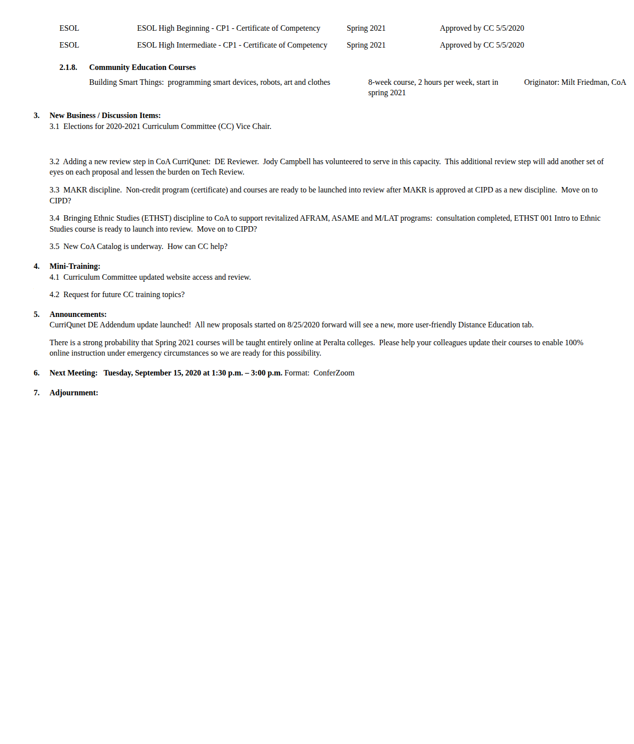| ESOL | ESOL High Beginning - CP1 - Certificate of Competency | Spring 2021 | Approved by CC 5/5/2020 |
| ESOL | ESOL High Intermediate - CP1 - Certificate of Competency | Spring 2021 | Approved by CC 5/5/2020 |
2.1.8. Community Education Courses
| Building Smart Things: programming smart devices, robots, art and clothes | 8-week course, 2 hours per week, start in spring 2021 | Originator: Milt Friedman, CoA |
New Business / Discussion Items:
3.1 Elections for 2020-2021 Curriculum Committee (CC) Vice Chair.
3.2 Adding a new review step in CoA CurriQunet: DE Reviewer. Jody Campbell has volunteered to serve in this capacity. This additional review step will add another set of eyes on each proposal and lessen the burden on Tech Review.
3.3 MAKR discipline. Non-credit program (certificate) and courses are ready to be launched into review after MAKR is approved at CIPD as a new discipline. Move on to CIPD?
3.4 Bringing Ethnic Studies (ETHST) discipline to CoA to support revitalized AFRAM, ASAME and M/LAT programs: consultation completed, ETHST 001 Intro to Ethnic Studies course is ready to launch into review. Move on to CIPD?
3.5 New CoA Catalog is underway. How can CC help?
Mini-Training:
4.1 Curriculum Committee updated website access and review.
4.2 Request for future CC training topics?
Announcements:
CurriQunet DE Addendum update launched! All new proposals started on 8/25/2020 forward will see a new, more user-friendly Distance Education tab.
There is a strong probability that Spring 2021 courses will be taught entirely online at Peralta colleges. Please help your colleagues update their courses to enable 100% online instruction under emergency circumstances so we are ready for this possibility.
Next Meeting: Tuesday, September 15, 2020 at 1:30 p.m. – 3:00 p.m. Format: ConferZoom
Adjournment: